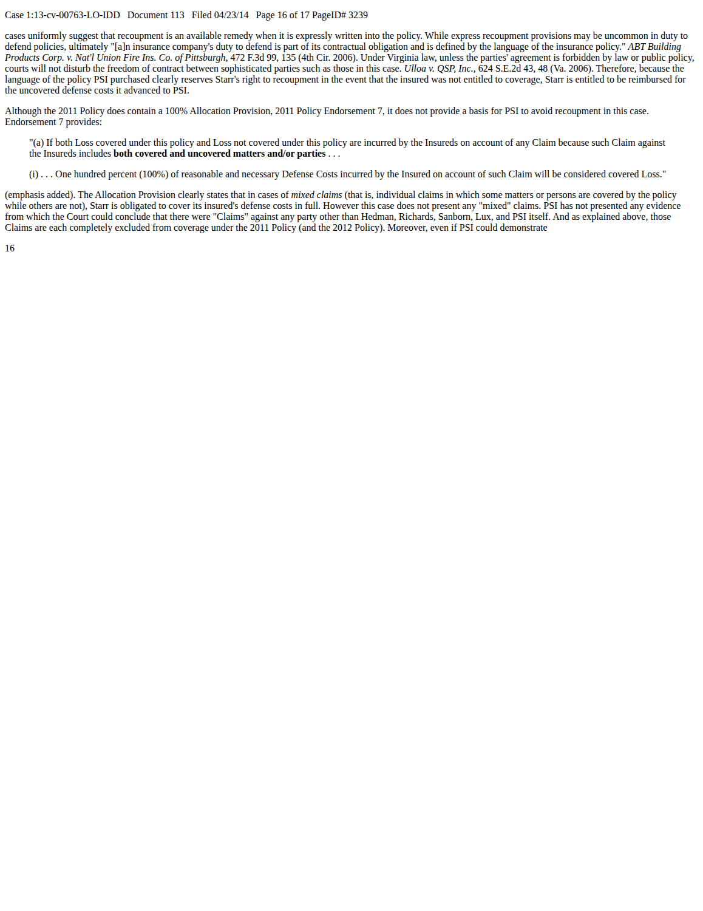Case 1:13-cv-00763-LO-IDD Document 113 Filed 04/23/14 Page 16 of 17 PageID# 3239
cases uniformly suggest that recoupment is an available remedy when it is expressly written into the policy. While express recoupment provisions may be uncommon in duty to defend policies, ultimately "[a]n insurance company's duty to defend is part of its contractual obligation and is defined by the language of the insurance policy." ABT Building Products Corp. v. Nat'l Union Fire Ins. Co. of Pittsburgh, 472 F.3d 99, 135 (4th Cir. 2006). Under Virginia law, unless the parties' agreement is forbidden by law or public policy, courts will not disturb the freedom of contract between sophisticated parties such as those in this case. Ulloa v. QSP, Inc., 624 S.E.2d 43, 48 (Va. 2006). Therefore, because the language of the policy PSI purchased clearly reserves Starr's right to recoupment in the event that the insured was not entitled to coverage, Starr is entitled to be reimbursed for the uncovered defense costs it advanced to PSI.
Although the 2011 Policy does contain a 100% Allocation Provision, 2011 Policy Endorsement 7, it does not provide a basis for PSI to avoid recoupment in this case. Endorsement 7 provides:
"(a) If both Loss covered under this policy and Loss not covered under this policy are incurred by the Insureds on account of any Claim because such Claim against the Insureds includes both covered and uncovered matters and/or parties . . .
(i) . . . One hundred percent (100%) of reasonable and necessary Defense Costs incurred by the Insured on account of such Claim will be considered covered Loss."
(emphasis added). The Allocation Provision clearly states that in cases of mixed claims (that is, individual claims in which some matters or persons are covered by the policy while others are not), Starr is obligated to cover its insured's defense costs in full. However this case does not present any "mixed" claims. PSI has not presented any evidence from which the Court could conclude that there were "Claims" against any party other than Hedman, Richards, Sanborn, Lux, and PSI itself. And as explained above, those Claims are each completely excluded from coverage under the 2011 Policy (and the 2012 Policy). Moreover, even if PSI could demonstrate
16